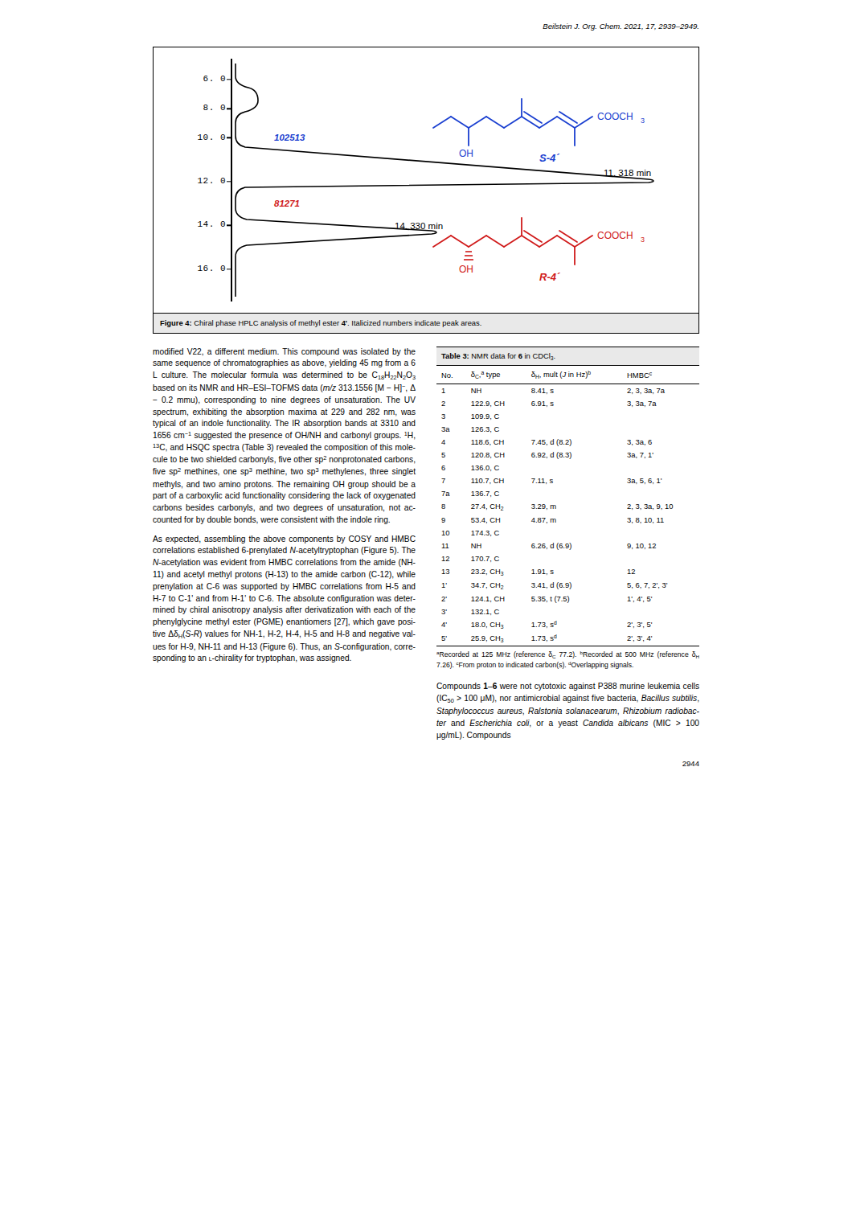Beilstein J. Org. Chem. 2021, 17, 2939–2949.
6. 0
8. 0
10. 0
12. 0
14. 0
16. 0
102513
81271
11. 318 min
14. 330 min
OH COOCH 3 S-4´
OH COOCH 3 R-4´
Figure 4: Chiral phase HPLC analysis of methyl ester 4'. Italicized numbers indicate peak areas.
modified V22, a different medium. This compound was isolated by the same sequence of chromatographies as above, yielding 45 mg from a 6 L culture. The molecular formula was determined to be C18H22N2O3 based on its NMR and HR–ESI–TOFMS data (m/z 313.1556 [M − H]−, Δ − 0.2 mmu), corresponding to nine degrees of unsaturation. The UV spectrum, exhibiting the absorption maxima at 229 and 282 nm, was typical of an indole functionality. The IR absorption bands at 3310 and 1656 cm−1 suggested the presence of OH/NH and carbonyl groups. 1H, 13C, and HSQC spectra (Table 3) revealed the composition of this molecule to be two shielded carbonyls, five other sp2 nonprotonated carbons, five sp2 methines, one sp3 methine, two sp3 methylenes, three singlet methyls, and two amino protons. The remaining OH group should be a part of a carboxylic acid functionality considering the lack of oxygenated carbons besides carbonyls, and two degrees of unsaturation, not accounted for by double bonds, were consistent with the indole ring.
As expected, assembling the above components by COSY and HMBC correlations established 6-prenylated N-acetyltryptophan (Figure 5). The N-acetylation was evident from HMBC correlations from the amide (NH-11) and acetyl methyl protons (H-13) to the amide carbon (C-12), while prenylation at C-6 was supported by HMBC correlations from H-5 and H-7 to C-1' and from H-1' to C-6. The absolute configuration was determined by chiral anisotropy analysis after derivatization with each of the phenylglycine methyl ester (PGME) enantiomers [27], which gave positive ΔδH(S-R) values for NH-1, H-2, H-4, H-5 and H-8 and negative values for H-9, NH-11 and H-13 (Figure 6). Thus, an S-configuration, corresponding to an l-chirality for tryptophan, was assigned.
Table 3: NMR data for 6 in CDCl 3 .
| No. | δ C , a type | δ H , mult ( J in Hz) b | HMBC c |
| --- | --- | --- | --- |
| 1 | NH | 8.41, s | 2, 3, 3a, 7a |
| 2 | 122.9, CH | 6.91, s | 3, 3a, 7a |
| 3 | 109.9, C | | |
| 3a | 126.3, C | | |
| 4 | 118.6, CH | 7.45, d (8.2) | 3, 3a, 6 |
| 5 | 120.8, CH | 6.92, d (8.3) | 3a, 7, 1' |
| 6 | 136.0, C | | |
| 7 | 110.7, CH | 7.11, s | 3a, 5, 6, 1' |
| 7a | 136.7, C | | |
| 8 | 27.4, CH 2 | 3.29, m | 2, 3, 3a, 9, 10 |
| 9 | 53.4, CH | 4.87, m | 3, 8, 10, 11 |
| 10 | 174.3, C | | |
| 11 | NH | 6.26, d (6.9) | 9, 10, 12 |
| 12 | 170.7, C | | |
| 13 | 23.2, CH 3 | 1.91, s | 12 |
| 1' | 34.7, CH 2 | 3.41, d (6.9) | 5, 6, 7, 2', 3' |
| 2' | 124.1, CH | 5.35, t (7.5) | 1', 4', 5' |
| 3' | 132.1, C | | |
| 4' | 18.0, CH 3 | 1.73, s d | 2', 3', 5' |
| 5' | 25.9, CH 3 | 1.73, s d | 2', 3', 4' |
aRecorded at 125 MHz (reference δC 77.2). bRecorded at 500 MHz (reference δH 7.26). cFrom proton to indicated carbon(s). dOverlapping signals.
Compounds 1–6 were not cytotoxic against P388 murine leukemia cells (IC50 > 100 μM), nor antimicrobial against five bacteria, Bacillus subtilis, Staphylococcus aureus, Ralstonia solanacearum, Rhizobium radiobacter and Escherichia coli, or a yeast Candida albicans (MIC > 100 μg/mL). Compounds
2944